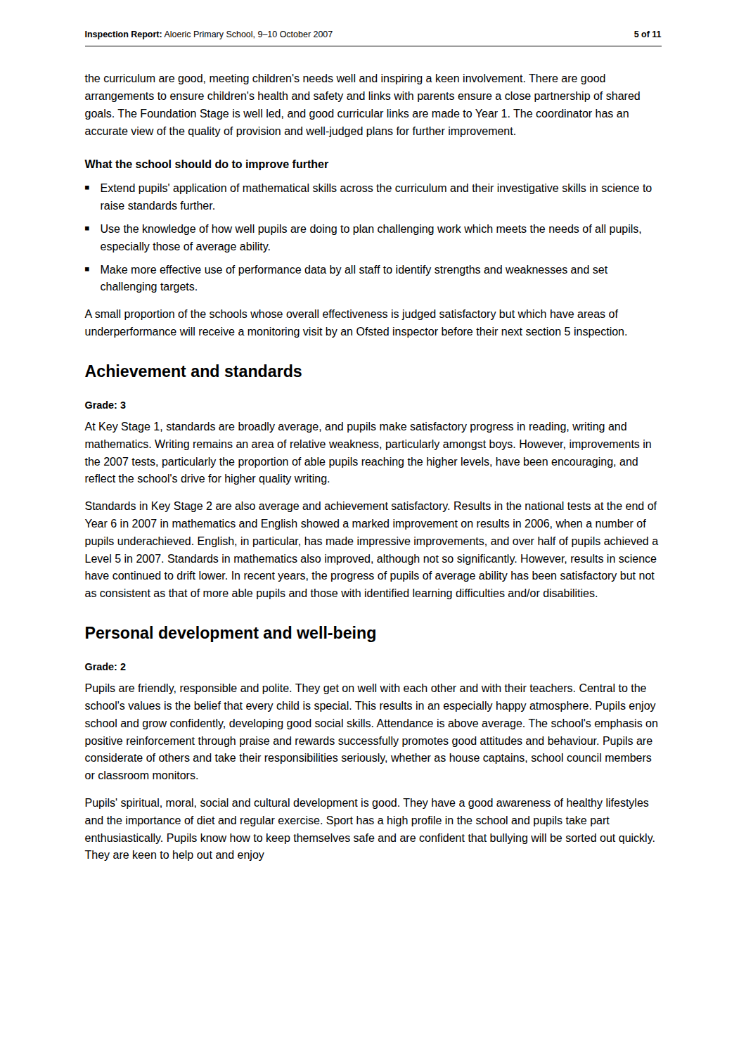Inspection Report: Aloeric Primary School, 9–10 October 2007 5 of 11
the curriculum are good, meeting children's needs well and inspiring a keen involvement. There are good arrangements to ensure children's health and safety and links with parents ensure a close partnership of shared goals. The Foundation Stage is well led, and good curricular links are made to Year 1. The coordinator has an accurate view of the quality of provision and well-judged plans for further improvement.
What the school should do to improve further
Extend pupils' application of mathematical skills across the curriculum and their investigative skills in science to raise standards further.
Use the knowledge of how well pupils are doing to plan challenging work which meets the needs of all pupils, especially those of average ability.
Make more effective use of performance data by all staff to identify strengths and weaknesses and set challenging targets.
A small proportion of the schools whose overall effectiveness is judged satisfactory but which have areas of underperformance will receive a monitoring visit by an Ofsted inspector before their next section 5 inspection.
Achievement and standards
Grade: 3
At Key Stage 1, standards are broadly average, and pupils make satisfactory progress in reading, writing and mathematics. Writing remains an area of relative weakness, particularly amongst boys. However, improvements in the 2007 tests, particularly the proportion of able pupils reaching the higher levels, have been encouraging, and reflect the school's drive for higher quality writing.
Standards in Key Stage 2 are also average and achievement satisfactory. Results in the national tests at the end of Year 6 in 2007 in mathematics and English showed a marked improvement on results in 2006, when a number of pupils underachieved. English, in particular, has made impressive improvements, and over half of pupils achieved a Level 5 in 2007. Standards in mathematics also improved, although not so significantly. However, results in science have continued to drift lower. In recent years, the progress of pupils of average ability has been satisfactory but not as consistent as that of more able pupils and those with identified learning difficulties and/or disabilities.
Personal development and well-being
Grade: 2
Pupils are friendly, responsible and polite. They get on well with each other and with their teachers. Central to the school's values is the belief that every child is special. This results in an especially happy atmosphere. Pupils enjoy school and grow confidently, developing good social skills. Attendance is above average. The school's emphasis on positive reinforcement through praise and rewards successfully promotes good attitudes and behaviour. Pupils are considerate of others and take their responsibilities seriously, whether as house captains, school council members or classroom monitors.
Pupils' spiritual, moral, social and cultural development is good. They have a good awareness of healthy lifestyles and the importance of diet and regular exercise. Sport has a high profile in the school and pupils take part enthusiastically. Pupils know how to keep themselves safe and are confident that bullying will be sorted out quickly. They are keen to help out and enjoy